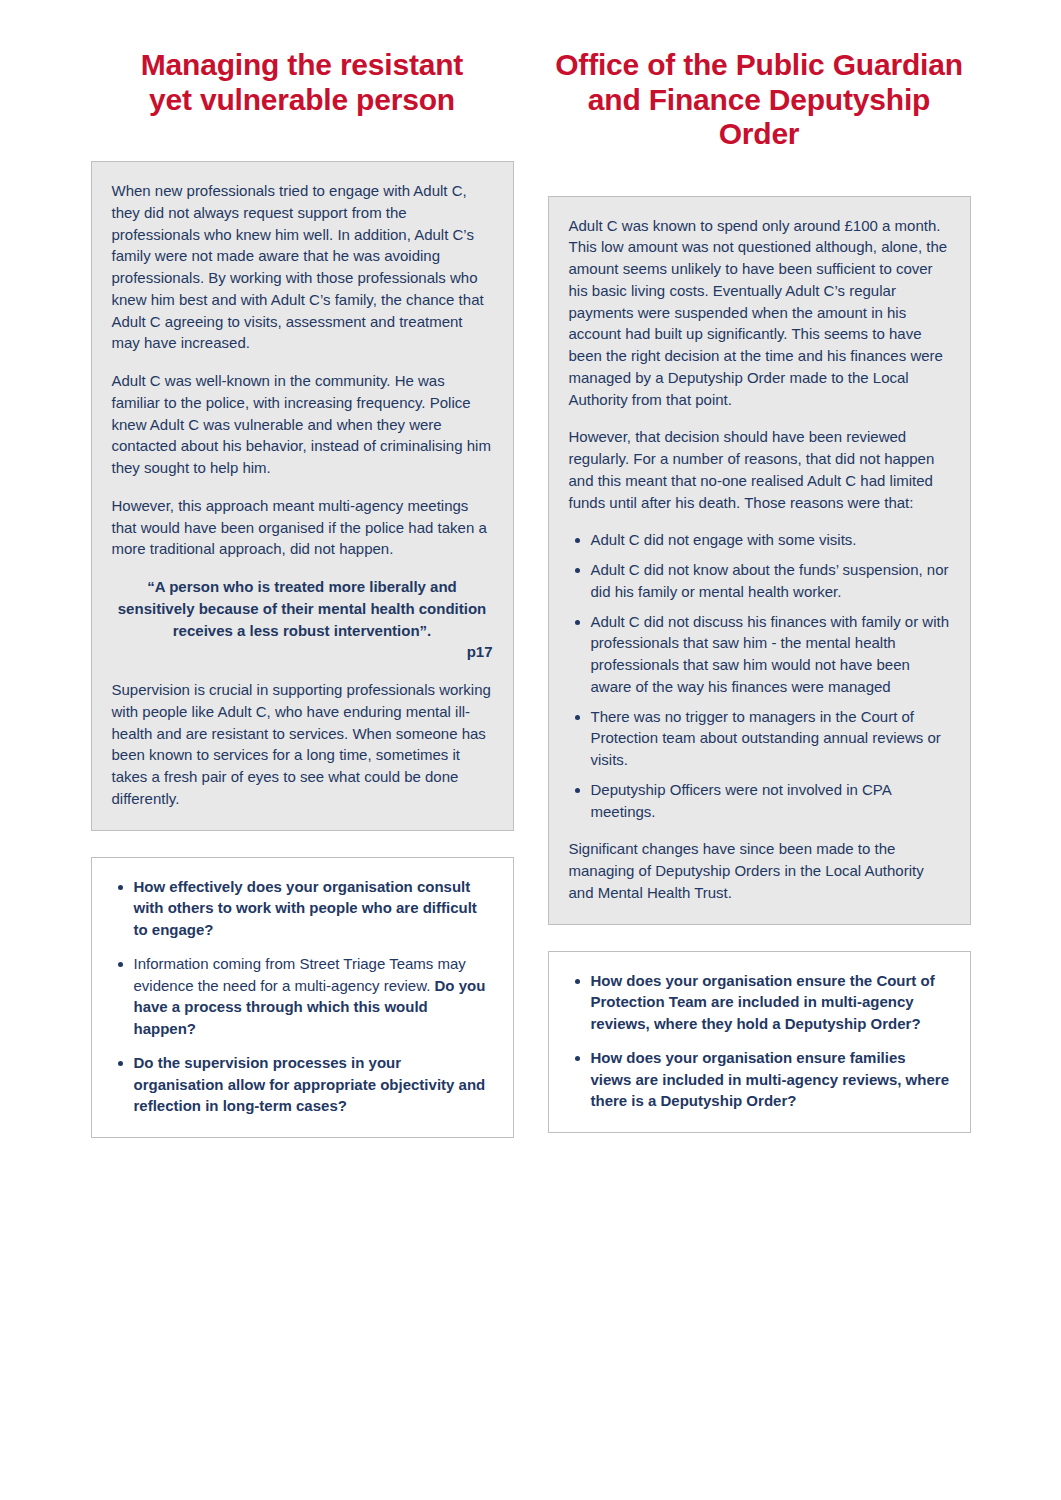Managing the resistant
yet vulnerable person
When new professionals tried to engage with Adult C, they did not always request support from the professionals who knew him well. In addition, Adult C’s family were not made aware that he was avoiding professionals. By working with those professionals who knew him best and with Adult C’s family, the chance that Adult C agreeing to visits, assessment and treatment may have increased.
Adult C was well-known in the community. He was familiar to the police, with increasing frequency. Police knew Adult C was vulnerable and when they were contacted about his behavior, instead of criminalising him they sought to help him.
However, this approach meant multi-agency meetings that would have been organised if the police had taken a more traditional approach, did not happen.
“A person who is treated more liberally and sensitively because of their mental health condition receives a less robust intervention”. p17
Supervision is crucial in supporting professionals working with people like Adult C, who have enduring mental ill-health and are resistant to services. When someone has been known to services for a long time, sometimes it takes a fresh pair of eyes to see what could be done differently.
How effectively does your organisation consult with others to work with people who are difficult to engage?
Information coming from Street Triage Teams may evidence the need for a multi-agency review. Do you have a process through which this would happen?
Do the supervision processes in your organisation allow for appropriate objectivity and reflection in long-term cases?
Office of the Public Guardian
and Finance Deputyship Order
Adult C was known to spend only around £100 a month. This low amount was not questioned although, alone, the amount seems unlikely to have been sufficient to cover his basic living costs. Eventually Adult C’s regular payments were suspended when the amount in his account had built up significantly. This seems to have been the right decision at the time and his finances were managed by a Deputyship Order made to the Local Authority from that point.
However, that decision should have been reviewed regularly. For a number of reasons, that did not happen and this meant that no-one realised Adult C had limited funds until after his death. Those reasons were that:
Adult C did not engage with some visits.
Adult C did not know about the funds’ suspension, nor did his family or mental health worker.
Adult C did not discuss his finances with family or with professionals that saw him - the mental health professionals that saw him would not have been aware of the way his finances were managed
There was no trigger to managers in the Court of Protection team about outstanding annual reviews or visits.
Deputyship Officers were not involved in CPA meetings.
Significant changes have since been made to the managing of Deputyship Orders in the Local Authority and Mental Health Trust.
How does your organisation ensure the Court of Protection Team are included in multi-agency reviews, where they hold a Deputyship Order?
How does your organisation ensure families views are included in multi-agency reviews, where there is a Deputyship Order?